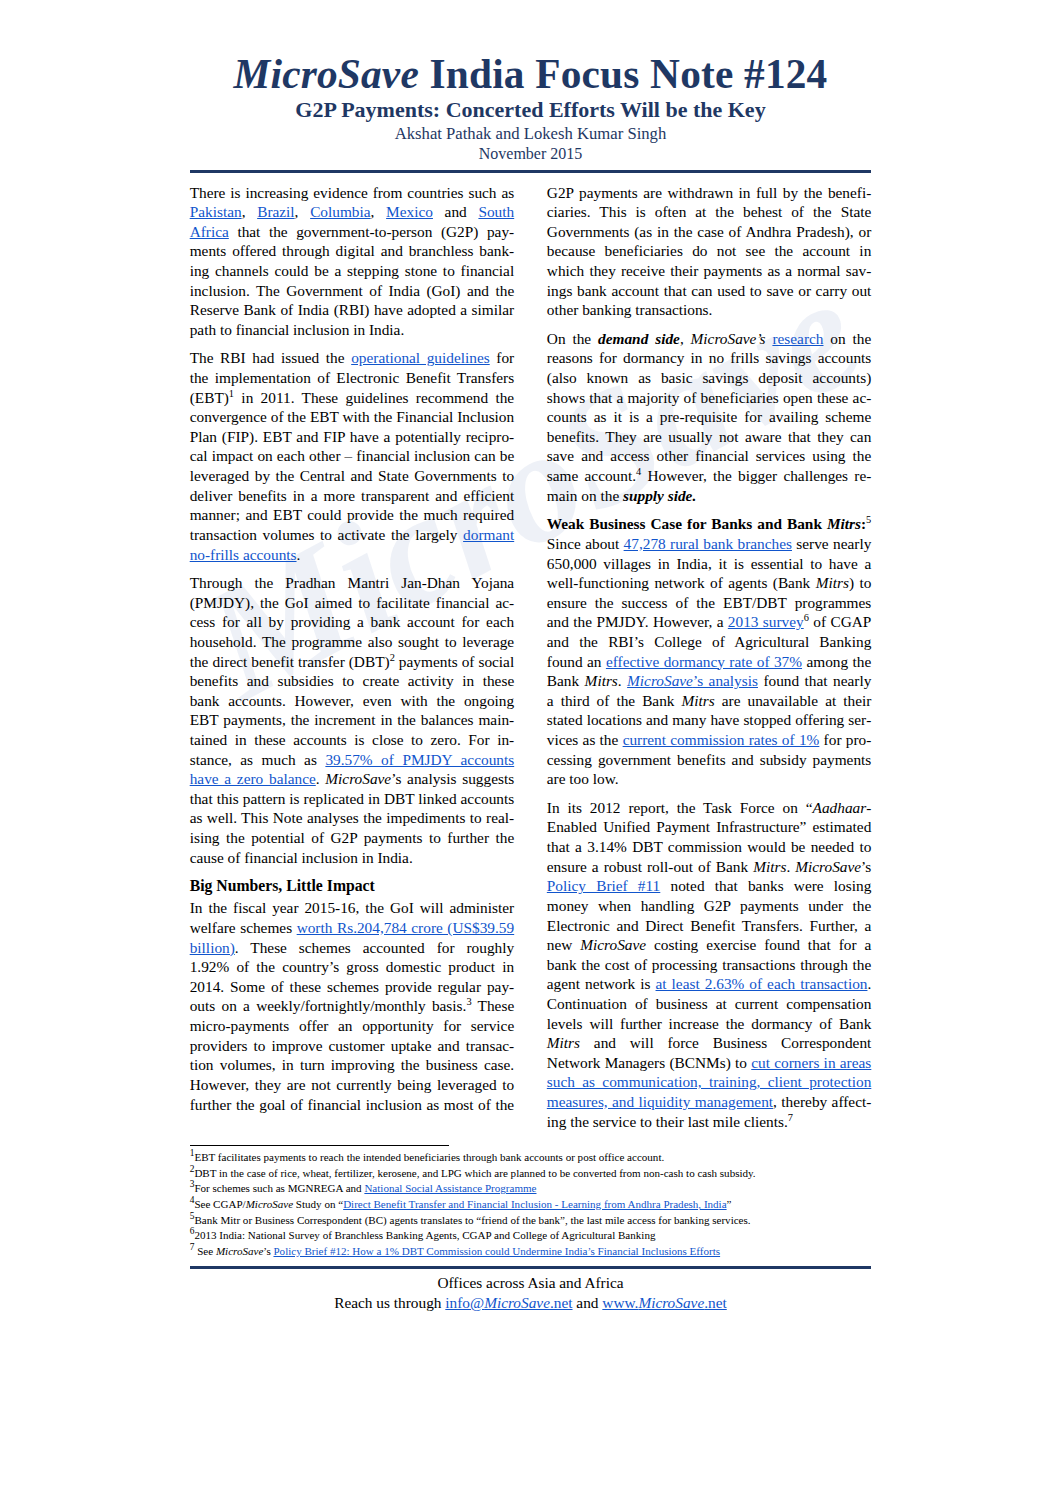MicroSave
MicroSave India Focus Note #124
G2P Payments: Concerted Efforts Will be the Key
Akshat Pathak and Lokesh Kumar Singh
November 2015
There is increasing evidence from countries such as Pakistan, Brazil, Columbia, Mexico and South Africa that the government-to-person (G2P) payments offered through digital and branchless banking channels could be a stepping stone to financial inclusion. The Government of India (GoI) and the Reserve Bank of India (RBI) have adopted a similar path to financial inclusion in India.
The RBI had issued the operational guidelines for the implementation of Electronic Benefit Transfers (EBT)1 in 2011. These guidelines recommend the convergence of the EBT with the Financial Inclusion Plan (FIP). EBT and FIP have a potentially reciprocal impact on each other – financial inclusion can be leveraged by the Central and State Governments to deliver benefits in a more transparent and efficient manner; and EBT could provide the much required transaction volumes to activate the largely dormant no-frills accounts.
Through the Pradhan Mantri Jan-Dhan Yojana (PMJDY), the GoI aimed to facilitate financial access for all by providing a bank account for each household. The programme also sought to leverage the direct benefit transfer (DBT)2 payments of social benefits and subsidies to create activity in these bank accounts. However, even with the ongoing EBT payments, the increment in the balances maintained in these accounts is close to zero. For instance, as much as 39.57% of PMJDY accounts have a zero balance. MicroSave’s analysis suggests that this pattern is replicated in DBT linked accounts as well. This Note analyses the impediments to realising the potential of G2P payments to further the cause of financial inclusion in India.
Big Numbers, Little Impact
In the fiscal year 2015-16, the GoI will administer welfare schemes worth Rs.204,784 crore (US$39.59 billion). These schemes accounted for roughly 1.92% of the country’s gross domestic product in 2014. Some of these schemes provide regular pay-outs on a weekly/fortnightly/monthly basis.3 These micro-payments offer an opportunity for service providers to improve customer uptake and transaction volumes, in turn improving the business case. However, they are not currently being leveraged to further the goal of financial inclusion as most of the G2P payments are withdrawn in full by the beneficiaries. This is often at the behest of the State Governments (as in the case of Andhra Pradesh), or because beneficiaries do not see the account in which they receive their payments as a normal savings bank account that can used to save or carry out other banking transactions.
On the demand side, MicroSave’s research on the reasons for dormancy in no frills savings accounts (also known as basic savings deposit accounts) shows that a majority of beneficiaries open these accounts as it is a pre-requisite for availing scheme benefits. They are usually not aware that they can save and access other financial services using the same account.4 However, the bigger challenges remain on the supply side.
Weak Business Case for Banks and Bank Mitrs:5 Since about 47,278 rural bank branches serve nearly 650,000 villages in India, it is essential to have a well-functioning network of agents (Bank Mitrs) to ensure the success of the EBT/DBT programmes and the PMJDY. However, a 2013 survey6 of CGAP and the RBI’s College of Agricultural Banking found an effective dormancy rate of 37% among the Bank Mitrs. MicroSave’s analysis found that nearly a third of the Bank Mitrs are unavailable at their stated locations and many have stopped offering services as the current commission rates of 1% for processing government benefits and subsidy payments are too low.
In its 2012 report, the Task Force on “Aadhaar-Enabled Unified Payment Infrastructure” estimated that a 3.14% DBT commission would be needed to ensure a robust roll-out of Bank Mitrs. MicroSave’s Policy Brief #11 noted that banks were losing money when handling G2P payments under the Electronic and Direct Benefit Transfers. Further, a new MicroSave costing exercise found that for a bank the cost of processing transactions through the agent network is at least 2.63% of each transaction. Continuation of business at current compensation levels will further increase the dormancy of Bank Mitrs and will force Business Correspondent Network Managers (BCNMs) to cut corners in areas such as communication, training, client protection measures, and liquidity management, thereby affecting the service to their last mile clients.7
1EBT facilitates payments to reach the intended beneficiaries through bank accounts or post office account.
2DBT in the case of rice, wheat, fertilizer, kerosene, and LPG which are planned to be converted from non-cash to cash subsidy.
3For schemes such as MGNREGA and National Social Assistance Programme
4See CGAP/MicroSave Study on “Direct Benefit Transfer and Financial Inclusion - Learning from Andhra Pradesh, India”
5Bank Mitr or Business Correspondent (BC) agents translates to “friend of the bank”, the last mile access for banking services.
62013 India: National Survey of Branchless Banking Agents, CGAP and College of Agricultural Banking
7 See MicroSave’s Policy Brief #12: How a 1% DBT Commission could Undermine India’s Financial Inclusions Efforts
Offices across Asia and Africa
Reach us through info@MicroSave.net and www.MicroSave.net